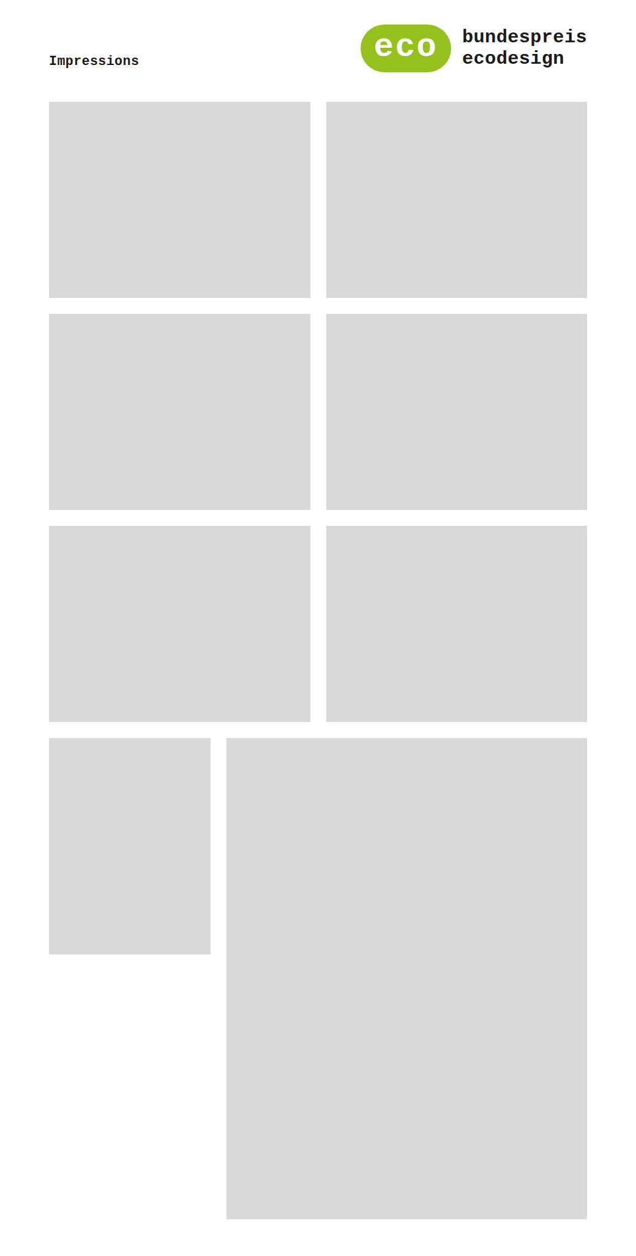Impressions
eco bundespreis ecodesign
Ausstellungsansicht mit Besucherinnen an einem Tisch
Fahrrad vor Fensterfront mit Ausstellungsbannern
Ausstellung in einer Industriehalle
Besucherin betrachtet Infotafeln neben einem Fahrrad
Besuchergruppe im Gespräch im Ausstellungsraum
Stellwände mit Projekttexten und Exponaten
Ausstellungsgang mit Stellwänden und Bildschirm
Ausstellungsarchitektur aus Holzgerüsten vor roter Wand